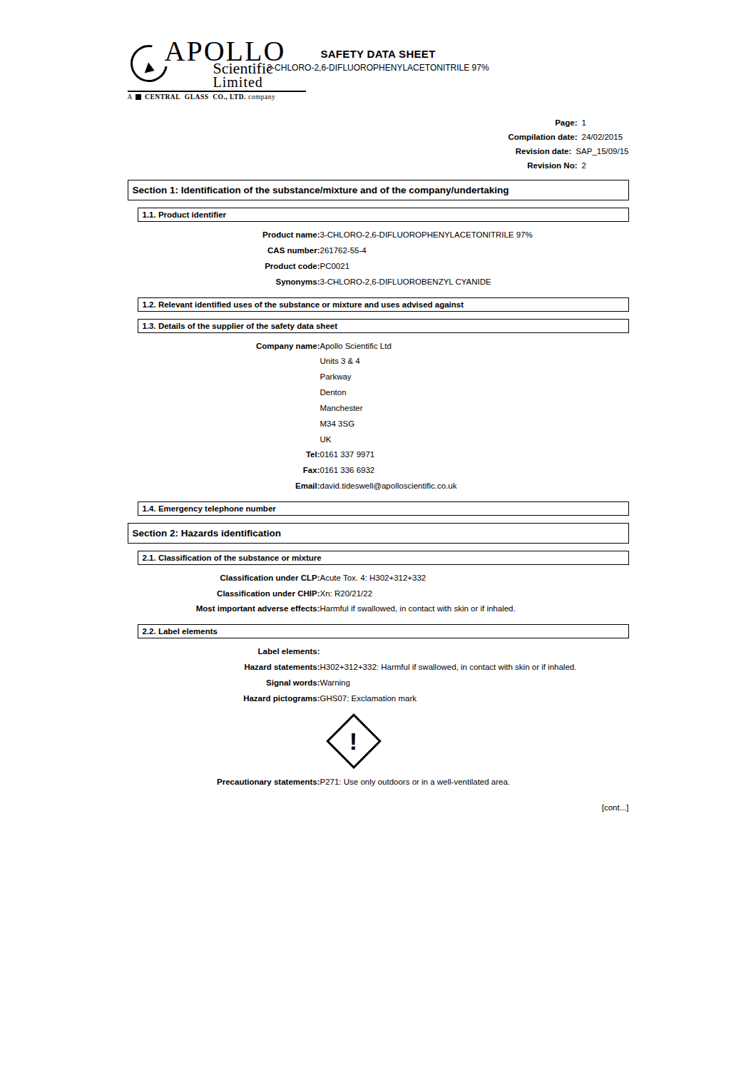APOLLO
Scientific
Limited
A CENTRAL GLASS CO., LTD. company
SAFETY DATA SHEET
3-CHLORO-2,6-DIFLUOROPHENYLACETONITRILE 97%
Page: 1
Compilation date: 24/02/2015
Revision date: SAP_15/09/15
Revision No: 2
Section 1: Identification of the substance/mixture and of the company/undertaking
1.1. Product identifier
| Product name: | 3-CHLORO-2,6-DIFLUOROPHENYLACETONITRILE 97% |
| CAS number: | 261762-55-4 |
| Product code: | PC0021 |
| Synonyms: | 3-CHLORO-2,6-DIFLUOROBENZYL CYANIDE |
1.2. Relevant identified uses of the substance or mixture and uses advised against
1.3. Details of the supplier of the safety data sheet
| Company name: | Apollo Scientific Ltd |
| | Units 3 & 4 |
| | Parkway |
| | Denton |
| | Manchester |
| | M34 3SG |
| | UK |
| Tel: | 0161 337 9971 |
| Fax: | 0161 336 6932 |
| Email: | david.tideswell@apolloscientific.co.uk |
1.4. Emergency telephone number
Section 2: Hazards identification
2.1. Classification of the substance or mixture
| Classification under CLP: | Acute Tox. 4: H302+312+332 |
| Classification under CHIP: | Xn: R20/21/22 |
| Most important adverse effects: | Harmful if swallowed, in contact with skin or if inhaled. |
2.2. Label elements
| Label elements: | |
| Hazard statements: | H302+312+332: Harmful if swallowed, in contact with skin or if inhaled. |
| Signal words: | Warning |
| Hazard pictograms: | GHS07: Exclamation mark |
!
| Precautionary statements: | P271: Use only outdoors or in a well-ventilated area. |
[cont...]